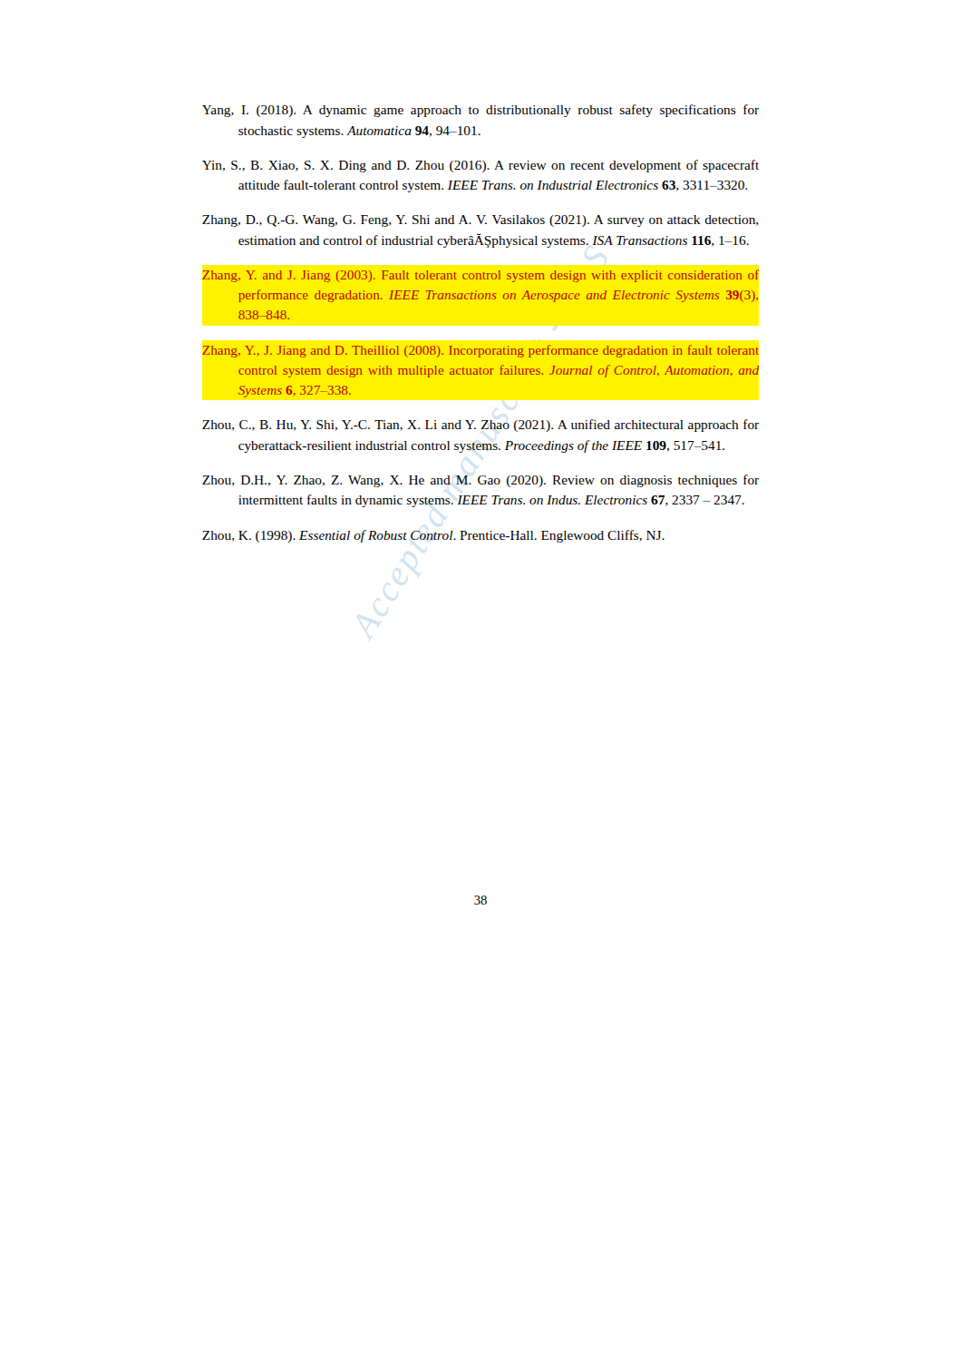Accepted manuscript - S&S
Yang, I. (2018). A dynamic game approach to distributionally robust safety specifications for stochastic systems. Automatica 94, 94–101.
Yin, S., B. Xiao, S. X. Ding and D. Zhou (2016). A review on recent development of spacecraft attitude fault-tolerant control system. IEEE Trans. on Industrial Electronics 63, 3311–3320.
Zhang, D., Q.-G. Wang, G. Feng, Y. Shi and A. V. Vasilakos (2021). A survey on attack detection, estimation and control of industrial cyberâĂŞphysical systems. ISA Transactions 116, 1–16.
Zhang, Y. and J. Jiang (2003). Fault tolerant control system design with explicit consideration of performance degradation. IEEE Transactions on Aerospace and Electronic Systems 39(3), 838–848.
Zhang, Y., J. Jiang and D. Theilliol (2008). Incorporating performance degradation in fault tolerant control system design with multiple actuator failures. Journal of Control, Automation, and Systems 6, 327–338.
Zhou, C., B. Hu, Y. Shi, Y.-C. Tian, X. Li and Y. Zhao (2021). A unified architectural approach for cyberattack-resilient industrial control systems. Proceedings of the IEEE 109, 517–541.
Zhou, D.H., Y. Zhao, Z. Wang, X. He and M. Gao (2020). Review on diagnosis techniques for intermittent faults in dynamic systems. IEEE Trans. on Indus. Electronics 67, 2337 – 2347.
Zhou, K. (1998). Essential of Robust Control. Prentice-Hall. Englewood Cliffs, NJ.
38